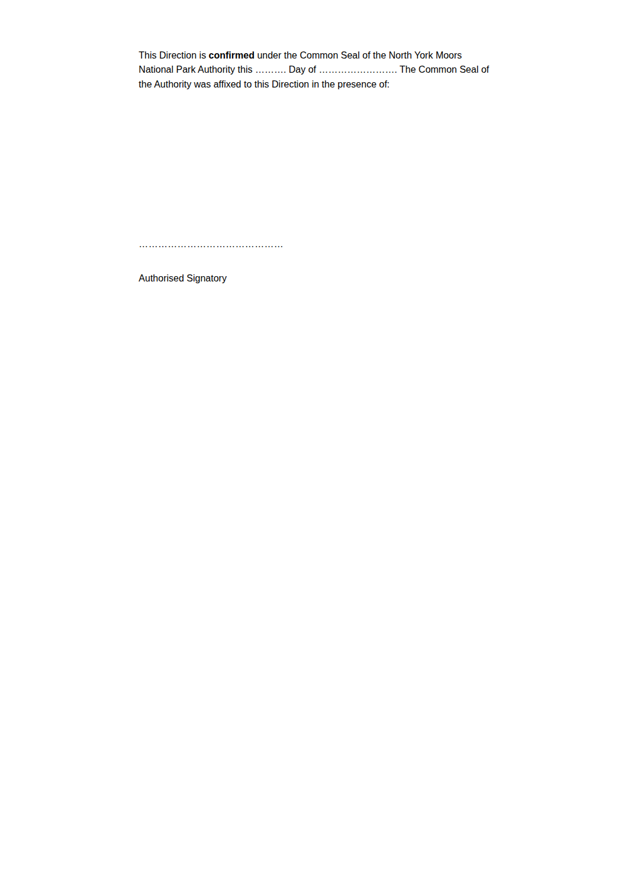This Direction is confirmed under the Common Seal of the North York Moors National Park Authority this ………. Day of ……………………. The Common Seal of the Authority was affixed to this Direction in the presence of:
………………………………………
Authorised Signatory